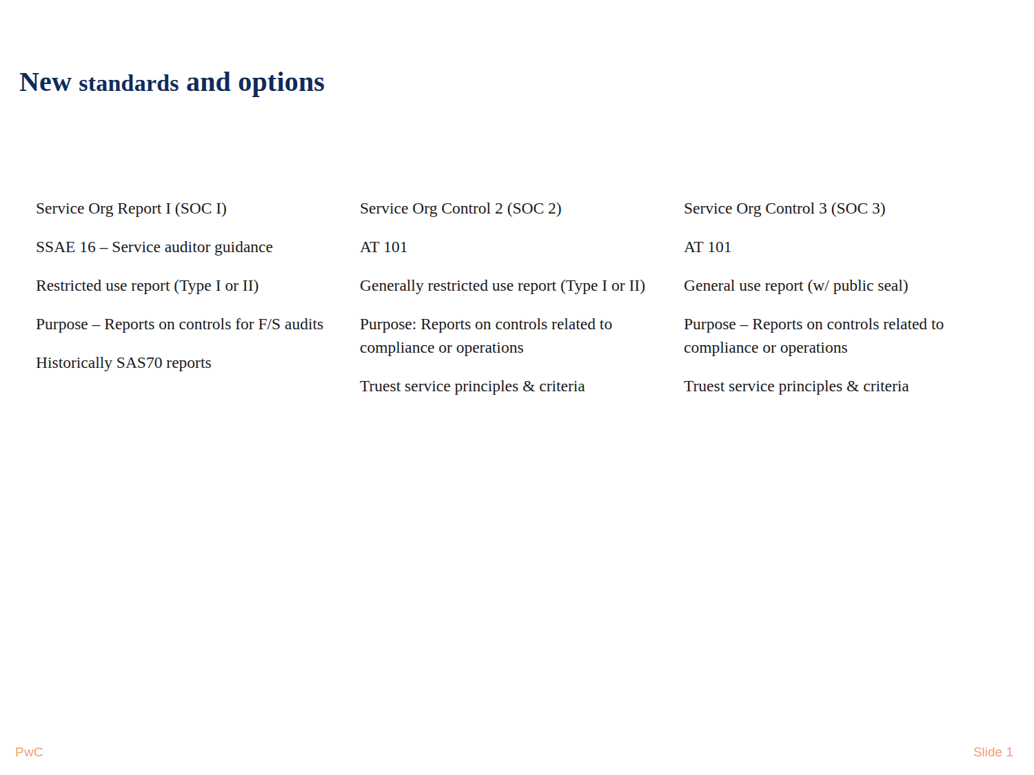New standards and options
Service Org Report I (SOC I)
SSAE 16 – Service auditor guidance
Restricted use report (Type I or II)
Purpose – Reports on controls for F/S audits
Historically SAS70 reports
Service Org Control 2 (SOC 2)
AT 101
Generally restricted use report (Type I or II)
Purpose: Reports on controls related to compliance or operations
Truest service principles & criteria
Service Org Control 3 (SOC 3)
AT 101
General use report (w/ public seal)
Purpose – Reports on controls related to compliance or operations
Truest service principles & criteria
PwC
Slide 1